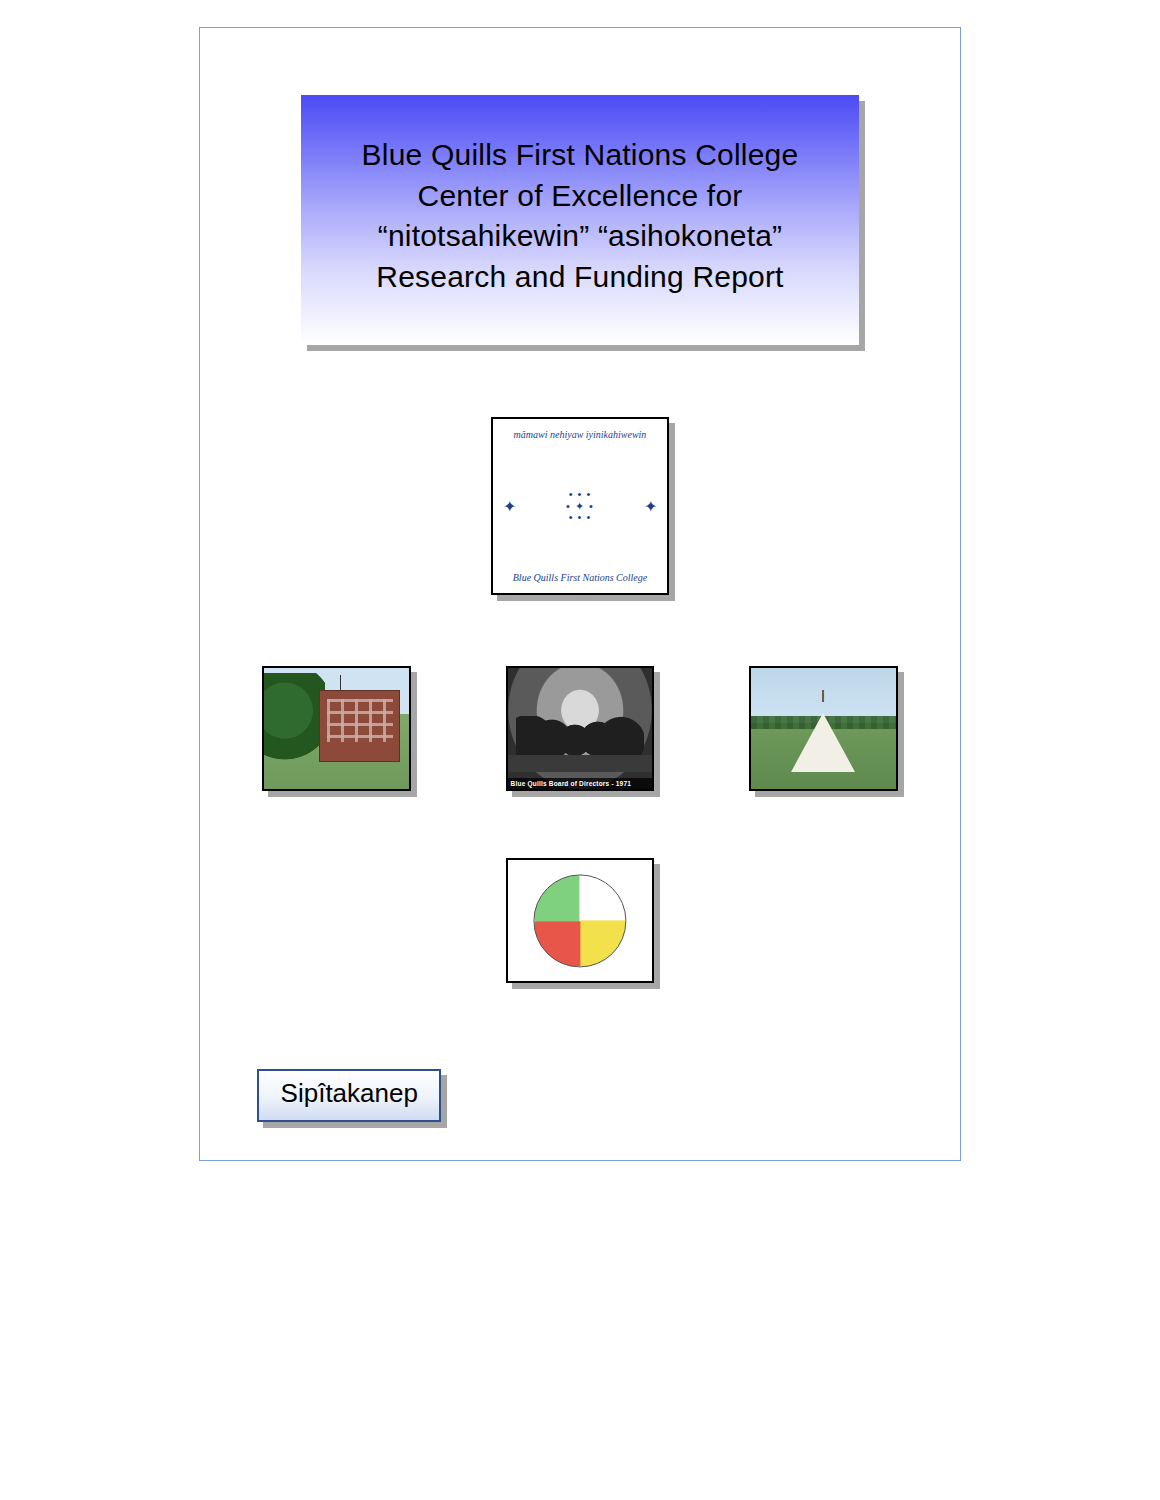Blue Quills First Nations College Center of Excellence for “nitotsahikewin” “asihokoneta” Research and Funding Report
mâmawi nehiyaw iyinikahiwewin
✦
✦
• • •
• ✦ •
• • •
Blue Quills First Nations College
Blue Quills Board of Directors - 1971
Sipîtakanep